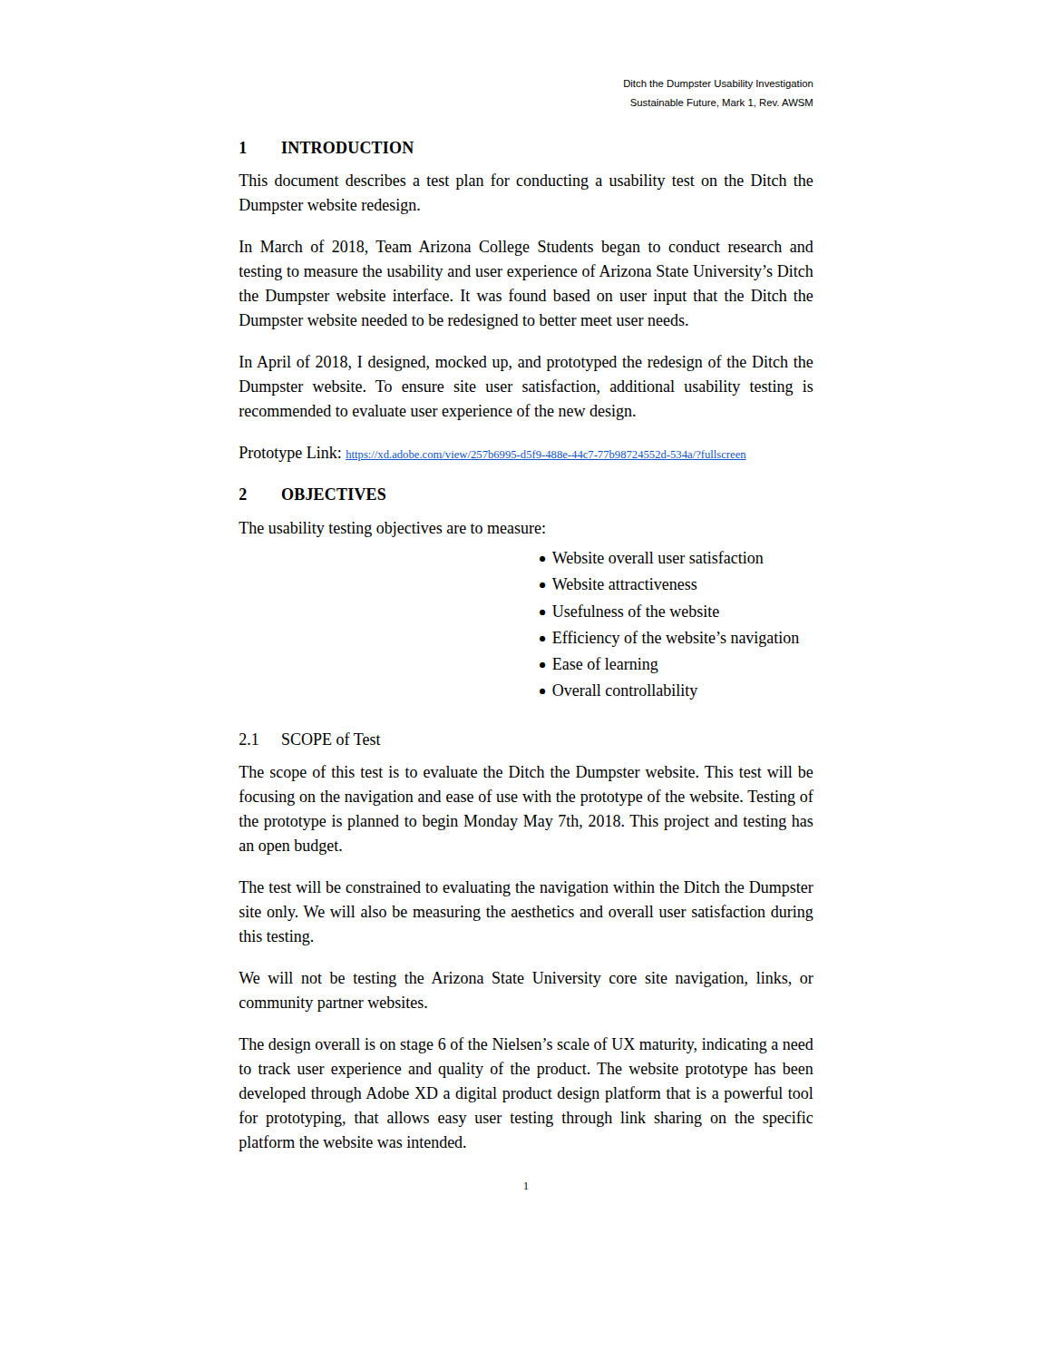Ditch the Dumpster Usability Investigation
Sustainable Future, Mark 1, Rev. AWSM
1 Introduction
This document describes a test plan for conducting a usability test on the Ditch the Dumpster website redesign.
In March of 2018, Team Arizona College Students began to conduct research and testing to measure the usability and user experience of Arizona State University’s Ditch the Dumpster website interface. It was found based on user input that the Ditch the Dumpster website needed to be redesigned to better meet user needs.
In April of 2018, I designed, mocked up, and prototyped the redesign of the Ditch the Dumpster website. To ensure site user satisfaction, additional usability testing is recommended to evaluate user experience of the new design.
Prototype Link: https://xd.adobe.com/view/257b6995-d5f9-488e-44c7-77b98724552d-534a/?fullscreen
2 Objectives
The usability testing objectives are to measure:
Website overall user satisfaction
Website attractiveness
Usefulness of the website
Efficiency of the website’s navigation
Ease of learning
Overall controllability
2.1 SCOPE of Test
The scope of this test is to evaluate the Ditch the Dumpster website. This test will be focusing on the navigation and ease of use with the prototype of the website. Testing of the prototype is planned to begin Monday May 7th, 2018. This project and testing has an open budget.
The test will be constrained to evaluating the navigation within the Ditch the Dumpster site only. We will also be measuring the aesthetics and overall user satisfaction during this testing.
We will not be testing the Arizona State University core site navigation, links, or community partner websites.
The design overall is on stage 6 of the Nielsen’s scale of UX maturity, indicating a need to track user experience and quality of the product. The website prototype has been developed through Adobe XD a digital product design platform that is a powerful tool for prototyping, that allows easy user testing through link sharing on the specific platform the website was intended.
1